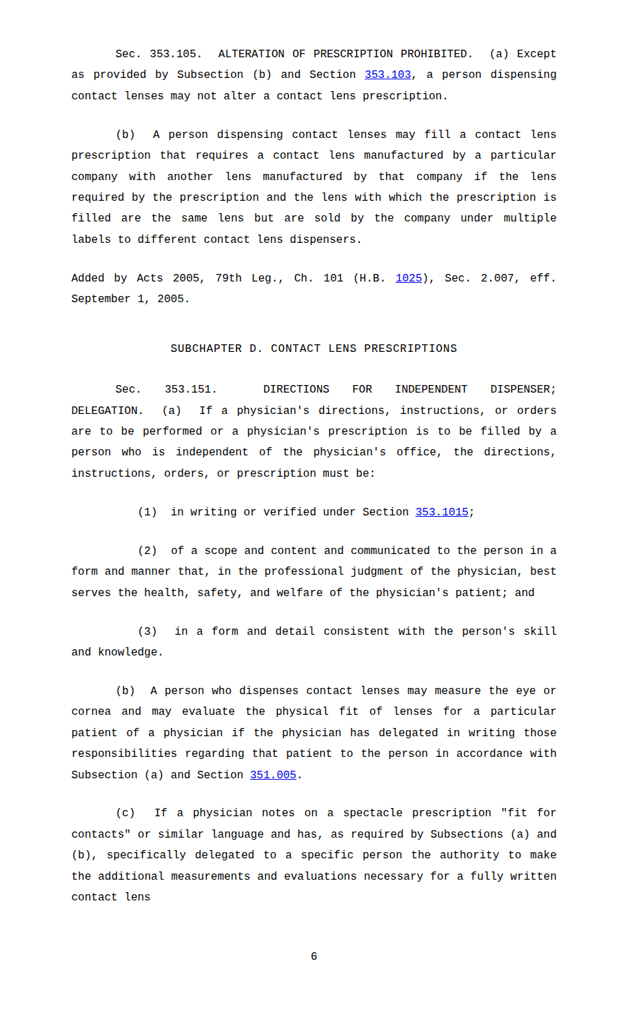Sec. 353.105. ALTERATION OF PRESCRIPTION PROHIBITED. (a) Except as provided by Subsection (b) and Section 353.103, a person dispensing contact lenses may not alter a contact lens prescription.
(b) A person dispensing contact lenses may fill a contact lens prescription that requires a contact lens manufactured by a particular company with another lens manufactured by that company if the lens required by the prescription and the lens with which the prescription is filled are the same lens but are sold by the company under multiple labels to different contact lens dispensers.
Added by Acts 2005, 79th Leg., Ch. 101 (H.B. 1025), Sec. 2.007, eff. September 1, 2005.
SUBCHAPTER D. CONTACT LENS PRESCRIPTIONS
Sec. 353.151. DIRECTIONS FOR INDEPENDENT DISPENSER; DELEGATION. (a) If a physician's directions, instructions, or orders are to be performed or a physician's prescription is to be filled by a person who is independent of the physician's office, the directions, instructions, orders, or prescription must be:
(1) in writing or verified under Section 353.1015;
(2) of a scope and content and communicated to the person in a form and manner that, in the professional judgment of the physician, best serves the health, safety, and welfare of the physician's patient; and
(3) in a form and detail consistent with the person's skill and knowledge.
(b) A person who dispenses contact lenses may measure the eye or cornea and may evaluate the physical fit of lenses for a particular patient of a physician if the physician has delegated in writing those responsibilities regarding that patient to the person in accordance with Subsection (a) and Section 351.005.
(c) If a physician notes on a spectacle prescription "fit for contacts" or similar language and has, as required by Subsections (a) and (b), specifically delegated to a specific person the authority to make the additional measurements and evaluations necessary for a fully written contact lens
6